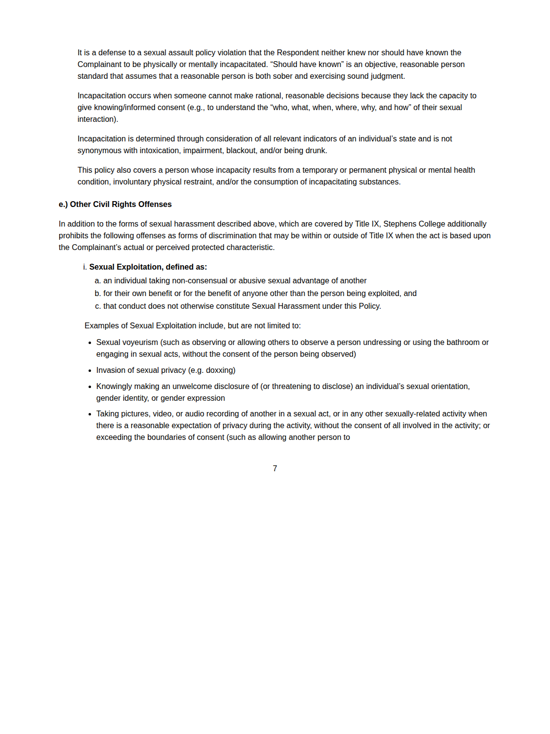It is a defense to a sexual assault policy violation that the Respondent neither knew nor should have known the Complainant to be physically or mentally incapacitated. “Should have known” is an objective, reasonable person standard that assumes that a reasonable person is both sober and exercising sound judgment.
Incapacitation occurs when someone cannot make rational, reasonable decisions because they lack the capacity to give knowing/informed consent (e.g., to understand the “who, what, when, where, why, and how” of their sexual interaction).
Incapacitation is determined through consideration of all relevant indicators of an individual’s state and is not synonymous with intoxication, impairment, blackout, and/or being drunk.
This policy also covers a person whose incapacity results from a temporary or permanent physical or mental health condition, involuntary physical restraint, and/or the consumption of incapacitating substances.
e.) Other Civil Rights Offenses
In addition to the forms of sexual harassment described above, which are covered by Title IX, Stephens College additionally prohibits the following offenses as forms of discrimination that may be within or outside of Title IX when the act is based upon the Complainant’s actual or perceived protected characteristic.
Sexual Exploitation, defined as:
an individual taking non-consensual or abusive sexual advantage of another
for their own benefit or for the benefit of anyone other than the person being exploited, and
that conduct does not otherwise constitute Sexual Harassment under this Policy.
Examples of Sexual Exploitation include, but are not limited to:
Sexual voyeurism (such as observing or allowing others to observe a person undressing or using the bathroom or engaging in sexual acts, without the consent of the person being observed)
Invasion of sexual privacy (e.g. doxxing)
Knowingly making an unwelcome disclosure of (or threatening to disclose) an individual’s sexual orientation, gender identity, or gender expression
Taking pictures, video, or audio recording of another in a sexual act, or in any other sexually-related activity when there is a reasonable expectation of privacy during the activity, without the consent of all involved in the activity; or exceeding the boundaries of consent (such as allowing another person to
7